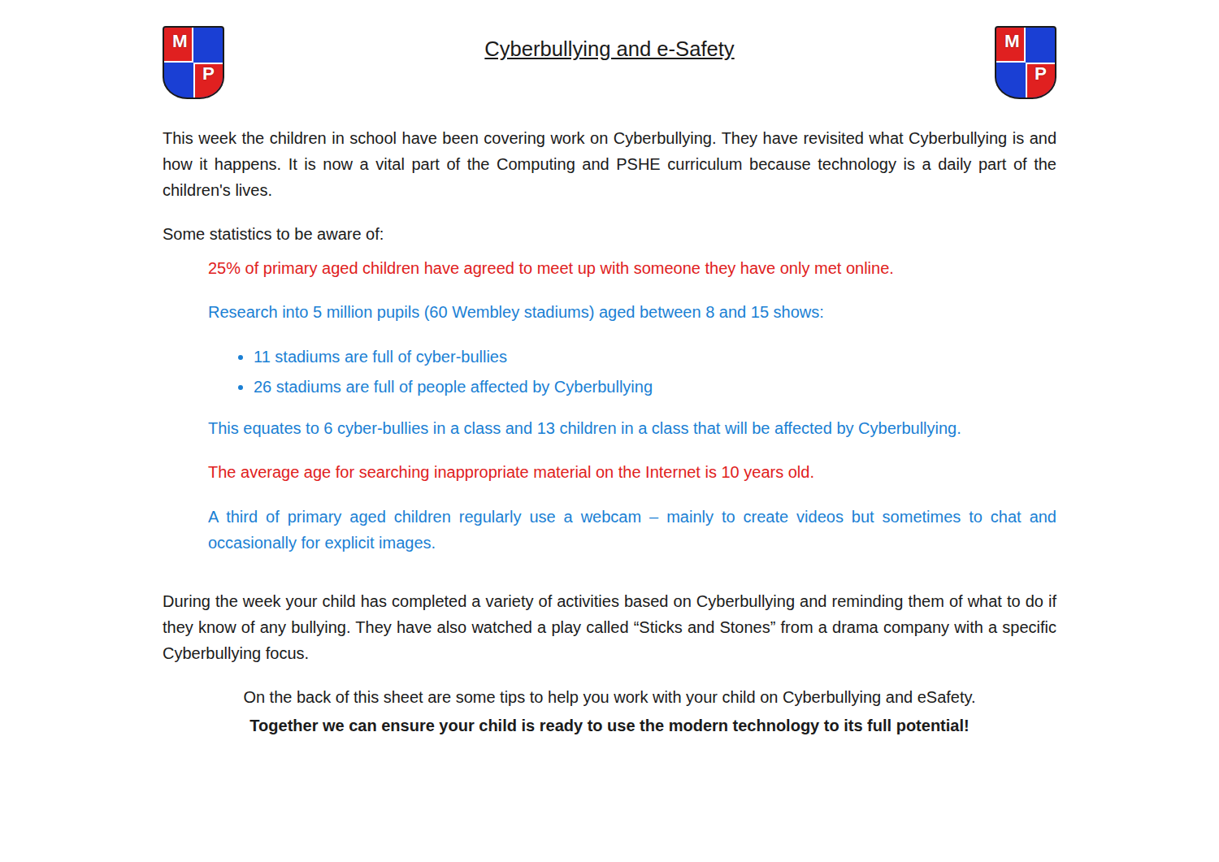M P
Cyberbullying and e-Safety
M P
This week the children in school have been covering work on Cyberbullying. They have revisited what Cyberbullying is and how it happens. It is now a vital part of the Computing and PSHE curriculum because technology is a daily part of the children's lives.
Some statistics to be aware of:
25% of primary aged children have agreed to meet up with someone they have only met online.
Research into 5 million pupils (60 Wembley stadiums) aged between 8 and 15 shows:
11 stadiums are full of cyber-bullies
26 stadiums are full of people affected by Cyberbullying
This equates to 6 cyber-bullies in a class and 13 children in a class that will be affected by Cyberbullying.
The average age for searching inappropriate material on the Internet is 10 years old.
A third of primary aged children regularly use a webcam – mainly to create videos but sometimes to chat and occasionally for explicit images.
During the week your child has completed a variety of activities based on Cyberbullying and reminding them of what to do if they know of any bullying. They have also watched a play called “Sticks and Stones” from a drama company with a specific Cyberbullying focus.
On the back of this sheet are some tips to help you work with your child on Cyberbullying and eSafety.
Together we can ensure your child is ready to use the modern technology to its full potential!